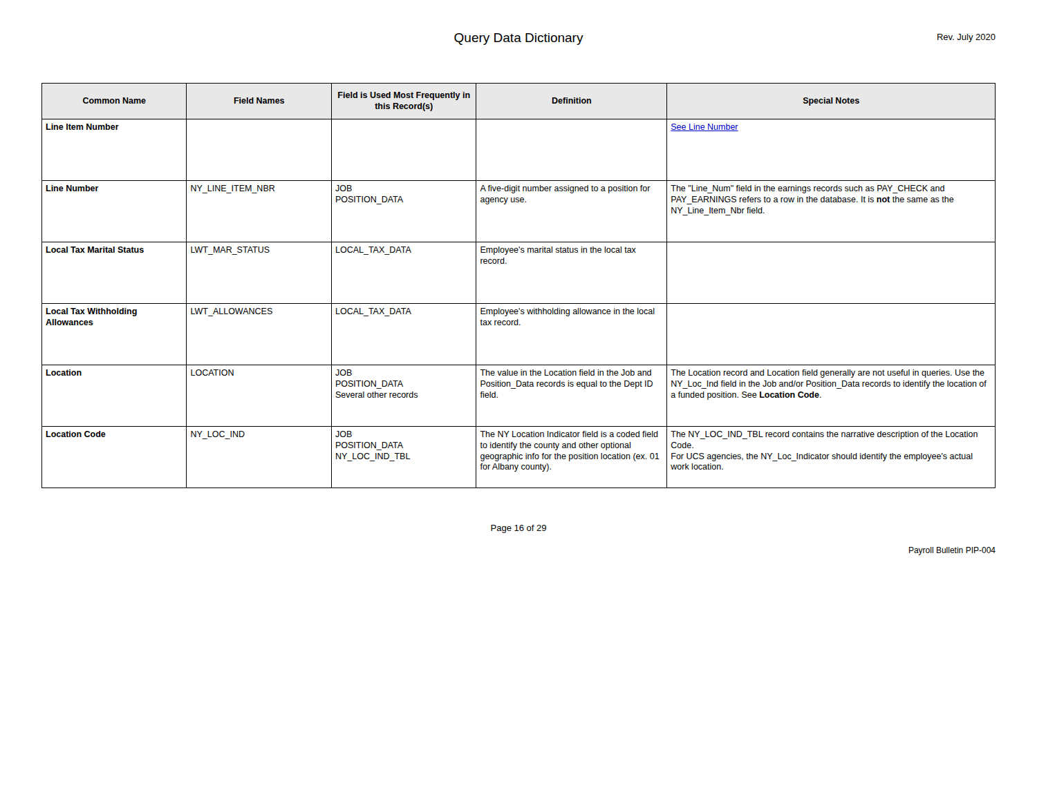Query Data Dictionary
Rev. July 2020
| Common Name | Field Names | Field is Used Most Frequently in this Record(s) | Definition | Special Notes |
| --- | --- | --- | --- | --- |
| Line Item Number | | | | See Line Number |
| Line Number | NY_LINE_ITEM_NBR | JOB POSITION_DATA | A five-digit number assigned to a position for agency use. | The "Line_Num" field in the earnings records such as PAY_CHECK and PAY_EARNINGS refers to a row in the database. It is not the same as the NY_Line_Item_Nbr field. |
| Local Tax Marital Status | LWT_MAR_STATUS | LOCAL_TAX_DATA | Employee's marital status in the local tax record. | |
| Local Tax Withholding Allowances | LWT_ALLOWANCES | LOCAL_TAX_DATA | Employee's withholding allowance in the local tax record. | |
| Location | LOCATION | JOB POSITION_DATA Several other records | The value in the Location field in the Job and Position_Data records is equal to the Dept ID field. | The Location record and Location field generally are not useful in queries. Use the NY_Loc_Ind field in the Job and/or Position_Data records to identify the location of a funded position. See Location Code . |
| Location Code | NY_LOC_IND | JOB POSITION_DATA NY_LOC_IND_TBL | The NY Location Indicator field is a coded field to identify the county and other optional geographic info for the position location (ex. 01 for Albany county). | The NY_LOC_IND_TBL record contains the narrative description of the Location Code. For UCS agencies, the NY_Loc_Indicator should identify the employee's actual work location. |
Page 16 of 29
Payroll Bulletin PIP-004